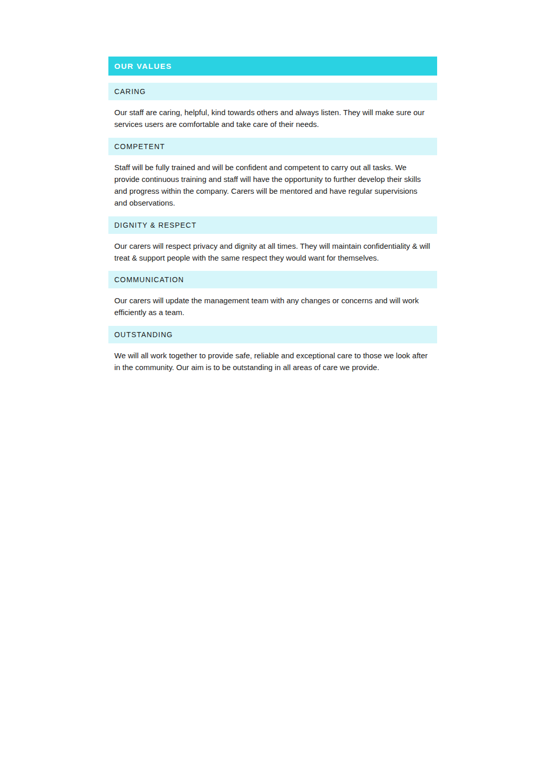Our Values
Caring
Our staff are caring, helpful, kind towards others and always listen. They will make sure our services users are comfortable and take care of their needs.
Competent
Staff will be fully trained and will be confident and competent to carry out all tasks. We provide continuous training and staff will have the opportunity to further develop their skills and progress within the company. Carers will be mentored and have regular supervisions and observations.
Dignity & Respect
Our carers will respect privacy and dignity at all times. They will maintain confidentiality & will treat & support people with the same respect they would want for themselves.
Communication
Our carers will update the management team with any changes or concerns and will work efficiently as a team.
Outstanding
We will all work together to provide safe, reliable and exceptional care to those we look after in the community. Our aim is to be outstanding in all areas of care we provide.